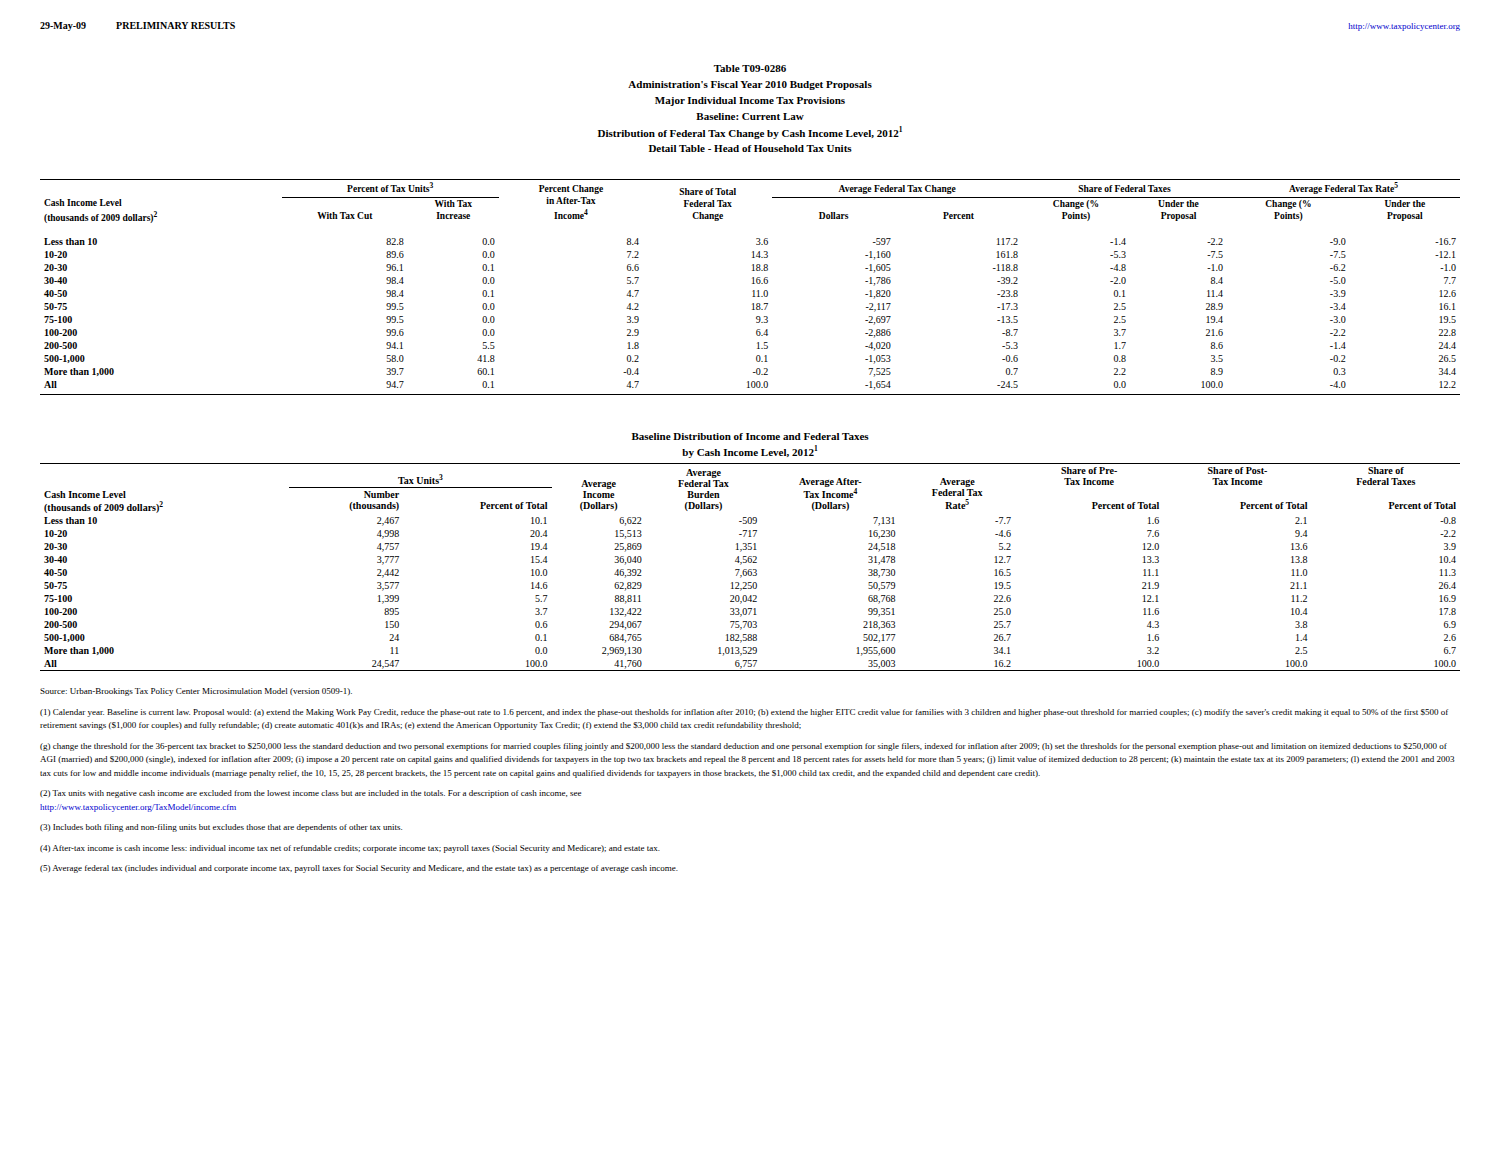29-May-09 PRELIMINARY RESULTS
http://www.taxpolicycenter.org
Table T09-0286
Administration's Fiscal Year 2010 Budget Proposals
Major Individual Income Tax Provisions
Baseline: Current Law
Distribution of Federal Tax Change by Cash Income Level, 20121
Detail Table - Head of Household Tax Units
| Cash Income Level (thousands of 2009 dollars) 2 | Percent of Tax Units 3 | Percent Change in After-Tax Income 4 | Share of Total Federal Tax Change | Average Federal Tax Change | Share of Federal Taxes | Average Federal Tax Rate 5 |
| --- | --- | --- | --- | --- | --- | --- |
| With Tax Cut | With Tax Increase | Dollars | Percent | Change (% Points) | Under the Proposal | Change (% Points) | Under the Proposal |
| Less than 10 | 82.8 | 0.0 | 8.4 | 3.6 | -597 | 117.2 | -1.4 | -2.2 | -9.0 | -16.7 |
| 10-20 | 89.6 | 0.0 | 7.2 | 14.3 | -1,160 | 161.8 | -5.3 | -7.5 | -7.5 | -12.1 |
| 20-30 | 96.1 | 0.1 | 6.6 | 18.8 | -1,605 | -118.8 | -4.8 | -1.0 | -6.2 | -1.0 |
| 30-40 | 98.4 | 0.0 | 5.7 | 16.6 | -1,786 | -39.2 | -2.0 | 8.4 | -5.0 | 7.7 |
| 40-50 | 98.4 | 0.1 | 4.7 | 11.0 | -1,820 | -23.8 | 0.1 | 11.4 | -3.9 | 12.6 |
| 50-75 | 99.5 | 0.0 | 4.2 | 18.7 | -2,117 | -17.3 | 2.5 | 28.9 | -3.4 | 16.1 |
| 75-100 | 99.5 | 0.0 | 3.9 | 9.3 | -2,697 | -13.5 | 2.5 | 19.4 | -3.0 | 19.5 |
| 100-200 | 99.6 | 0.0 | 2.9 | 6.4 | -2,886 | -8.7 | 3.7 | 21.6 | -2.2 | 22.8 |
| 200-500 | 94.1 | 5.5 | 1.8 | 1.5 | -4,020 | -5.3 | 1.7 | 8.6 | -1.4 | 24.4 |
| 500-1,000 | 58.0 | 41.8 | 0.2 | 0.1 | -1,053 | -0.6 | 0.8 | 3.5 | -0.2 | 26.5 |
| More than 1,000 | 39.7 | 60.1 | -0.4 | -0.2 | 7,525 | 0.7 | 2.2 | 8.9 | 0.3 | 34.4 |
| All | 94.7 | 0.1 | 4.7 | 100.0 | -1,654 | -24.5 | 0.0 | 100.0 | -4.0 | 12.2 |
Baseline Distribution of Income and Federal Taxes
by Cash Income Level, 20121
| Cash Income Level (thousands of 2009 dollars) 2 | Tax Units 3 | Average Income (Dollars) | Average Federal Tax Burden (Dollars) | Average After- Tax Income 4 (Dollars) | Average Federal Tax Rate 5 | Share of Pre- Tax Income | Share of Post- Tax Income | Share of Federal Taxes |
| --- | --- | --- | --- | --- | --- | --- | --- | --- |
| Number (thousands) | Percent of Total | Percent of Total | Percent of Total | Percent of Total |
| Less than 10 | 2,467 | 10.1 | 6,622 | -509 | 7,131 | -7.7 | 1.6 | 2.1 | -0.8 |
| 10-20 | 4,998 | 20.4 | 15,513 | -717 | 16,230 | -4.6 | 7.6 | 9.4 | -2.2 |
| 20-30 | 4,757 | 19.4 | 25,869 | 1,351 | 24,518 | 5.2 | 12.0 | 13.6 | 3.9 |
| 30-40 | 3,777 | 15.4 | 36,040 | 4,562 | 31,478 | 12.7 | 13.3 | 13.8 | 10.4 |
| 40-50 | 2,442 | 10.0 | 46,392 | 7,663 | 38,730 | 16.5 | 11.1 | 11.0 | 11.3 |
| 50-75 | 3,577 | 14.6 | 62,829 | 12,250 | 50,579 | 19.5 | 21.9 | 21.1 | 26.4 |
| 75-100 | 1,399 | 5.7 | 88,811 | 20,042 | 68,768 | 22.6 | 12.1 | 11.2 | 16.9 |
| 100-200 | 895 | 3.7 | 132,422 | 33,071 | 99,351 | 25.0 | 11.6 | 10.4 | 17.8 |
| 200-500 | 150 | 0.6 | 294,067 | 75,703 | 218,363 | 25.7 | 4.3 | 3.8 | 6.9 |
| 500-1,000 | 24 | 0.1 | 684,765 | 182,588 | 502,177 | 26.7 | 1.6 | 1.4 | 2.6 |
| More than 1,000 | 11 | 0.0 | 2,969,130 | 1,013,529 | 1,955,600 | 34.1 | 3.2 | 2.5 | 6.7 |
| All | 24,547 | 100.0 | 41,760 | 6,757 | 35,003 | 16.2 | 100.0 | 100.0 | 100.0 |
Source: Urban-Brookings Tax Policy Center Microsimulation Model (version 0509-1).
(1) Calendar year. Baseline is current law. Proposal would: (a) extend the Making Work Pay Credit, reduce the phase-out rate to 1.6 percent, and index the phase-out thesholds for inflation after 2010; (b) extend the higher EITC credit value for families with 3 children and higher phase-out threshold for married couples; (c) modify the saver's credit making it equal to 50% of the first $500 of retirement savings ($1,000 for couples) and fully refundable; (d) create automatic 401(k)s and IRAs; (e) extend the American Opportunity Tax Credit; (f) extend the $3,000 child tax credit refundability threshold;
(g) change the threshold for the 36-percent tax bracket to $250,000 less the standard deduction and two personal exemptions for married couples filing jointly and $200,000 less the standard deduction and one personal exemption for single filers, indexed for inflation after 2009; (h) set the thresholds for the personal exemption phase-out and limitation on itemized deductions to $250,000 of AGI (married) and $200,000 (single), indexed for inflation after 2009; (i) impose a 20 percent rate on capital gains and qualified dividends for taxpayers in the top two tax brackets and repeal the 8 percent and 18 percent rates for assets held for more than 5 years; (j) limit value of itemized deduction to 28 percent; (k) maintain the estate tax at its 2009 parameters; (l) extend the 2001 and 2003 tax cuts for low and middle income individuals (marriage penalty relief, the 10, 15, 25, 28 percent brackets, the 15 percent rate on capital gains and qualified dividends for taxpayers in those brackets, the $1,000 child tax credit, and the expanded child and dependent care credit).
(2) Tax units with negative cash income are excluded from the lowest income class but are included in the totals. For a description of cash income, see
http://www.taxpolicycenter.org/TaxModel/income.cfm
(3) Includes both filing and non-filing units but excludes those that are dependents of other tax units.
(4) After-tax income is cash income less: individual income tax net of refundable credits; corporate income tax; payroll taxes (Social Security and Medicare); and estate tax.
(5) Average federal tax (includes individual and corporate income tax, payroll taxes for Social Security and Medicare, and the estate tax) as a percentage of average cash income.